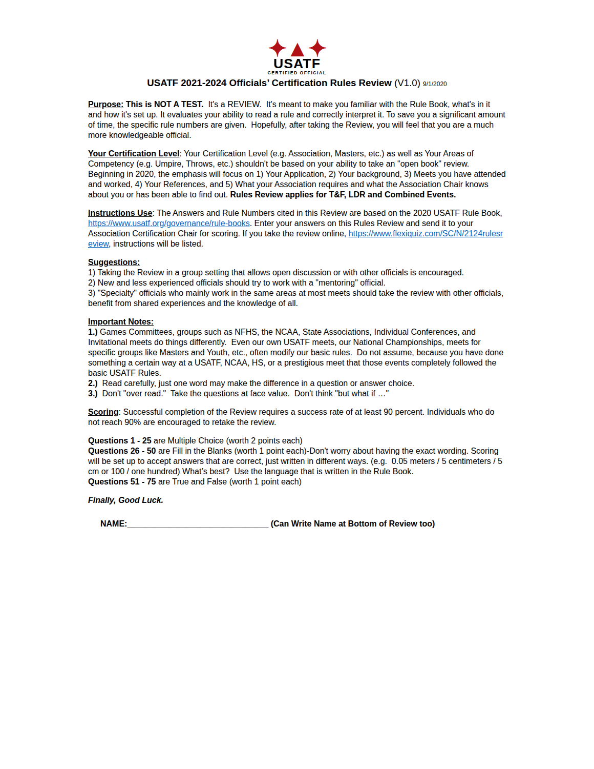✦▲✦ USATF CERTIFIED OFFICIAL
USATF 2021-2024 Officials’ Certification Rules Review (V1.0) 9/1/2020
Purpose: This is NOT A TEST. It's a REVIEW. It's meant to make you familiar with the Rule Book, what's in it and how it's set up. It evaluates your ability to read a rule and correctly interpret it. To save you a significant amount of time, the specific rule numbers are given. Hopefully, after taking the Review, you will feel that you are a much more knowledgeable official.
Your Certification Level: Your Certification Level (e.g. Association, Masters, etc.) as well as Your Areas of Competency (e.g. Umpire, Throws, etc.) shouldn't be based on your ability to take an "open book" review. Beginning in 2020, the emphasis will focus on 1) Your Application, 2) Your background, 3) Meets you have attended and worked, 4) Your References, and 5) What your Association requires and what the Association Chair knows about you or has been able to find out. Rules Review applies for T&F, LDR and Combined Events.
Instructions Use: The Answers and Rule Numbers cited in this Review are based on the 2020 USATF Rule Book, https://www.usatf.org/governance/rule-books. Enter your answers on this Rules Review and send it to your Association Certification Chair for scoring. If you take the review online, https://www.flexiquiz.com/SC/N/2124rulesreview, instructions will be listed.
Suggestions:
1) Taking the Review in a group setting that allows open discussion or with other officials is encouraged.
2) New and less experienced officials should try to work with a "mentoring" official.
3) "Specialty" officials who mainly work in the same areas at most meets should take the review with other officials, benefit from shared experiences and the knowledge of all.
Important Notes:
1.) Games Committees, groups such as NFHS, the NCAA, State Associations, Individual Conferences, and Invitational meets do things differently. Even our own USATF meets, our National Championships, meets for specific groups like Masters and Youth, etc., often modify our basic rules. Do not assume, because you have done something a certain way at a USATF, NCAA, HS, or a prestigious meet that those events completely followed the basic USATF Rules.
2.) Read carefully, just one word may make the difference in a question or answer choice.
3.) Don't "over read." Take the questions at face value. Don't think "but what if …"
Scoring: Successful completion of the Review requires a success rate of at least 90 percent. Individuals who do not reach 90% are encouraged to retake the review.
Questions 1 - 25 are Multiple Choice (worth 2 points each)
Questions 26 - 50 are Fill in the Blanks (worth 1 point each)-Don't worry about having the exact wording. Scoring will be set up to accept answers that are correct, just written in different ways. (e.g. 0.05 meters / 5 centimeters / 5 cm or 100 / one hundred) What’s best? Use the language that is written in the Rule Book.
Questions 51 - 75 are True and False (worth 1 point each)
Finally, Good Luck.
NAME:_______________________________ (Can Write Name at Bottom of Review too)